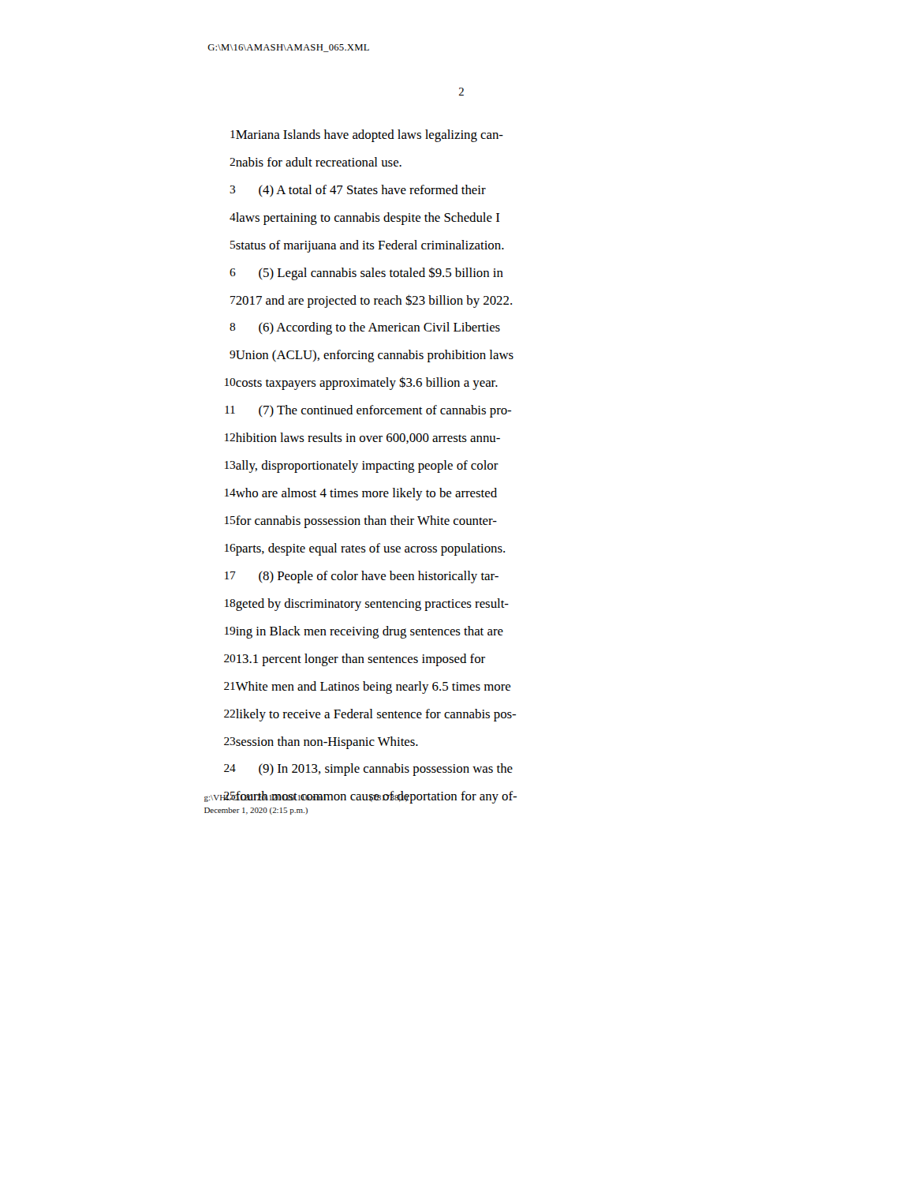G:\M\16\AMASH\AMASH_065.XML
2
| 1 | Mariana Islands have adopted laws legalizing can- |
| 2 | nabis for adult recreational use. |
| 3 | (4) A total of 47 States have reformed their |
| 4 | laws pertaining to cannabis despite the Schedule I |
| 5 | status of marijuana and its Federal criminalization. |
| 6 | (5) Legal cannabis sales totaled $9.5 billion in |
| 7 | 2017 and are projected to reach $23 billion by 2022. |
| 8 | (6) According to the American Civil Liberties |
| 9 | Union (ACLU), enforcing cannabis prohibition laws |
| 10 | costs taxpayers approximately $3.6 billion a year. |
| 11 | (7) The continued enforcement of cannabis pro- |
| 12 | hibition laws results in over 600,000 arrests annu- |
| 13 | ally, disproportionately impacting people of color |
| 14 | who are almost 4 times more likely to be arrested |
| 15 | for cannabis possession than their White counter- |
| 16 | parts, despite equal rates of use across populations. |
| 17 | (8) People of color have been historically tar- |
| 18 | geted by discriminatory sentencing practices result- |
| 19 | ing in Black men receiving drug sentences that are |
| 20 | 13.1 percent longer than sentences imposed for |
| 21 | White men and Latinos being nearly 6.5 times more |
| 22 | likely to receive a Federal sentence for cannabis pos- |
| 23 | session than non-Hispanic Whites. |
| 24 | (9) In 2013, simple cannabis possession was the |
| 25 | fourth most common cause of deportation for any of- |
g:\VHLC\120120\120120.116.xml (781738|1) December 1, 2020 (2:15 p.m.)